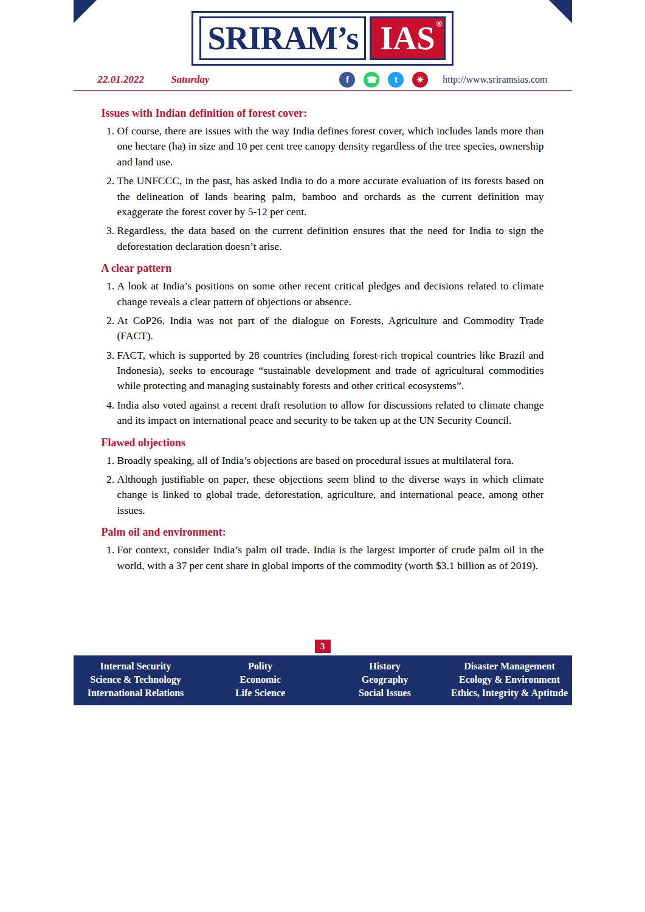SRIRAM’s
IAS®
22.01.2022 Saturday
f ☎ t ☀ http://www.sriramsias.com
Issues with Indian definition of forest cover:
Of course, there are issues with the way India defines forest cover, which includes lands more than one hectare (ha) in size and 10 per cent tree canopy density regardless of the tree species, ownership and land use.
The UNFCCC, in the past, has asked India to do a more accurate evaluation of its forests based on the delineation of lands bearing palm, bamboo and orchards as the current definition may exaggerate the forest cover by 5-12 per cent.
Regardless, the data based on the current definition ensures that the need for India to sign the deforestation declaration doesn’t arise.
A clear pattern
A look at India’s positions on some other recent critical pledges and decisions related to climate change reveals a clear pattern of objections or absence.
At CoP26, India was not part of the dialogue on Forests, Agriculture and Commodity Trade (FACT).
FACT, which is supported by 28 countries (including forest-rich tropical countries like Brazil and Indonesia), seeks to encourage “sustainable development and trade of agricultural commodities while protecting and managing sustainably forests and other critical ecosystems”.
India also voted against a recent draft resolution to allow for discussions related to climate change and its impact on international peace and security to be taken up at the UN Security Council.
Flawed objections
Broadly speaking, all of India’s objections are based on procedural issues at multilateral fora.
Although justifiable on paper, these objections seem blind to the diverse ways in which climate change is linked to global trade, deforestation, agriculture, and international peace, among other issues.
Palm oil and environment:
For context, consider India’s palm oil trade. India is the largest importer of crude palm oil in the world, with a 37 per cent share in global imports of the commodity (worth $3.1 billion as of 2019).
3
Internal Security
Polity
History
Disaster Management
Science & Technology
Economic
Geography
Ecology & Environment
International Relations
Life Science
Social Issues
Ethics, Integrity & Aptitude